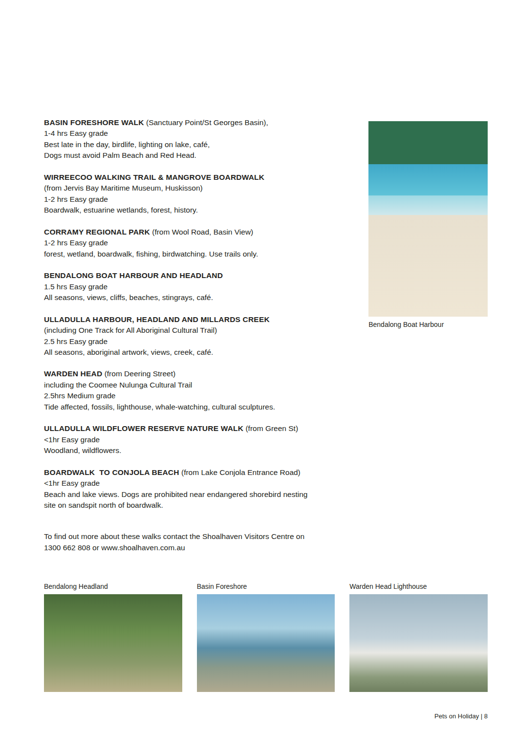BASIN FORESHORE WALK (Sanctuary Point/St Georges Basin), 1-4 hrs Easy grade Best late in the day, birdlife, lighting on lake, café, Dogs must avoid Palm Beach and Red Head.
WIRREECOO WALKING TRAIL & MANGROVE BOARDWALK (from Jervis Bay Maritime Museum, Huskisson) 1-2 hrs Easy grade Boardwalk, estuarine wetlands, forest, history.
CORRAMY REGIONAL PARK (from Wool Road, Basin View) 1-2 hrs Easy grade forest, wetland, boardwalk, fishing, birdwatching. Use trails only.
BENDALONG BOAT HARBOUR AND HEADLAND 1.5 hrs Easy grade All seasons, views, cliffs, beaches, stingrays, café.
ULLADULLA HARBOUR, HEADLAND AND MILLARDS CREEK (including One Track for All Aboriginal Cultural Trail) 2.5 hrs Easy grade All seasons, aboriginal artwork, views, creek, café.
WARDEN HEAD (from Deering Street) including the Coomee Nulunga Cultural Trail 2.5hrs Medium grade Tide affected, fossils, lighthouse, whale-watching, cultural sculptures.
ULLADULLA WILDFLOWER RESERVE NATURE WALK (from Green St) <1hr Easy grade Woodland, wildflowers.
BOARDWALK TO CONJOLA BEACH (from Lake Conjola Entrance Road) <1hr Easy grade Beach and lake views. Dogs are prohibited near endangered shorebird nesting site on sandspit north of boardwalk.
To find out more about these walks contact the Shoalhaven Visitors Centre on
1300 662 808 or www.shoalhaven.com.au
Bendalong Boat Harbour
Bendalong Headland
Basin Foreshore
Warden Head Lighthouse
Pets on Holiday | 8